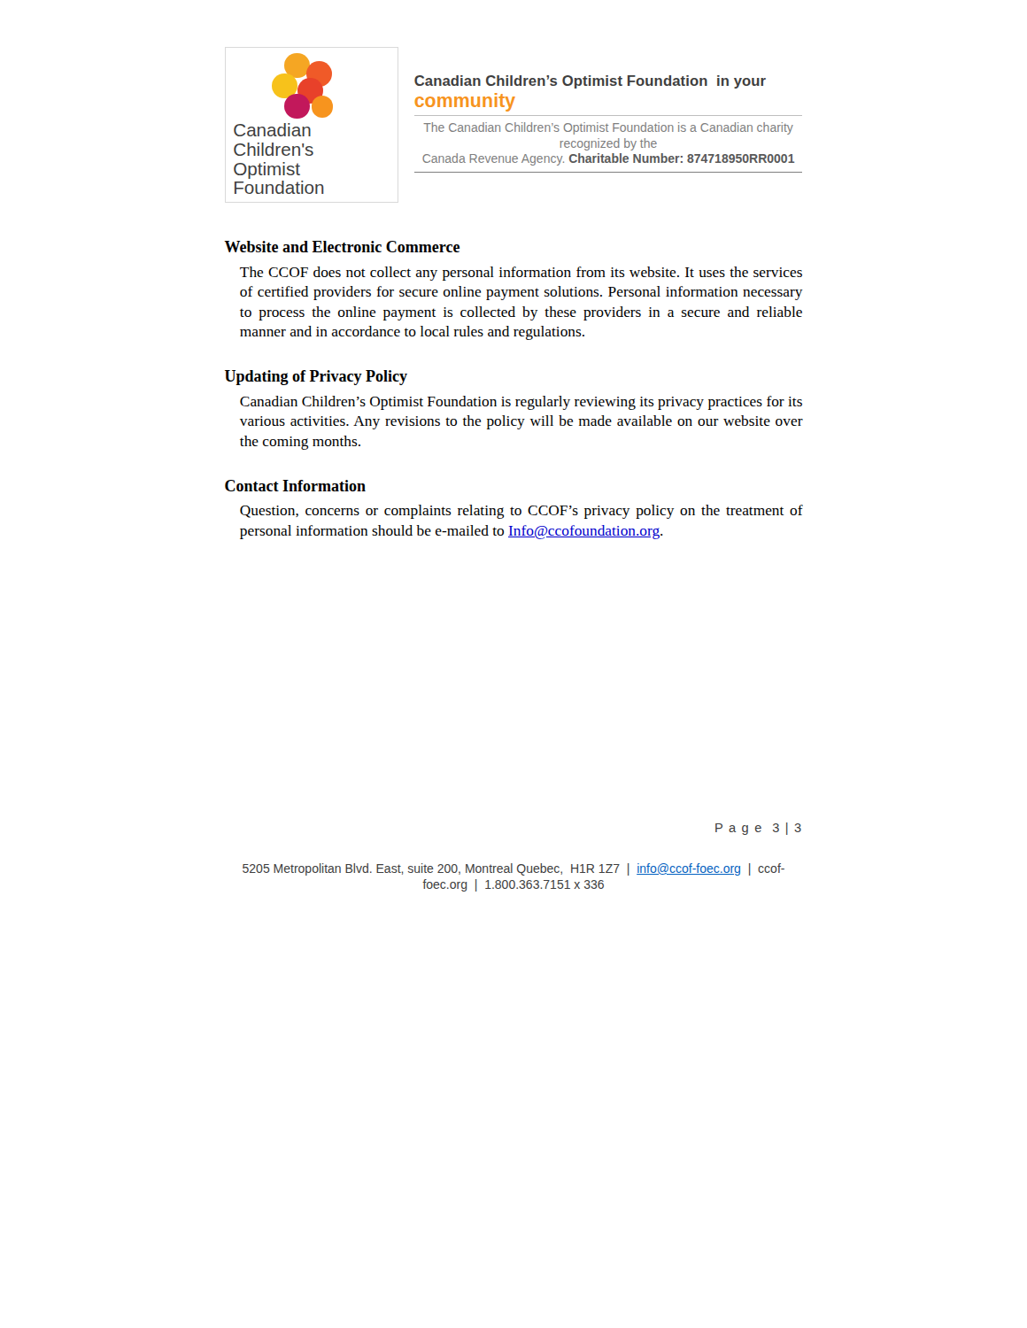Canadian Children's
Optimist Foundation
Canadian Children’s Optimist Foundation in your community
The Canadian Children’s Optimist Foundation is a Canadian charity recognized by the
Canada Revenue Agency. Charitable Number: 874718950RR0001
Website and Electronic Commerce
The CCOF does not collect any personal information from its website. It uses the services of certified providers for secure online payment solutions. Personal information necessary to process the online payment is collected by these providers in a secure and reliable manner and in accordance to local rules and regulations.
Updating of Privacy Policy
Canadian Children’s Optimist Foundation is regularly reviewing its privacy practices for its various activities. Any revisions to the policy will be made available on our website over the coming months.
Contact Information
Question, concerns or complaints relating to CCOF’s privacy policy on the treatment of personal information should be e-mailed to Info@ccofoundation.org.
P a g e 3 | 3
5205 Metropolitan Blvd. East, suite 200, Montreal Quebec, H1R 1Z7 | info@ccof-foec.org | ccof-foec.org | 1.800.363.7151 x 336